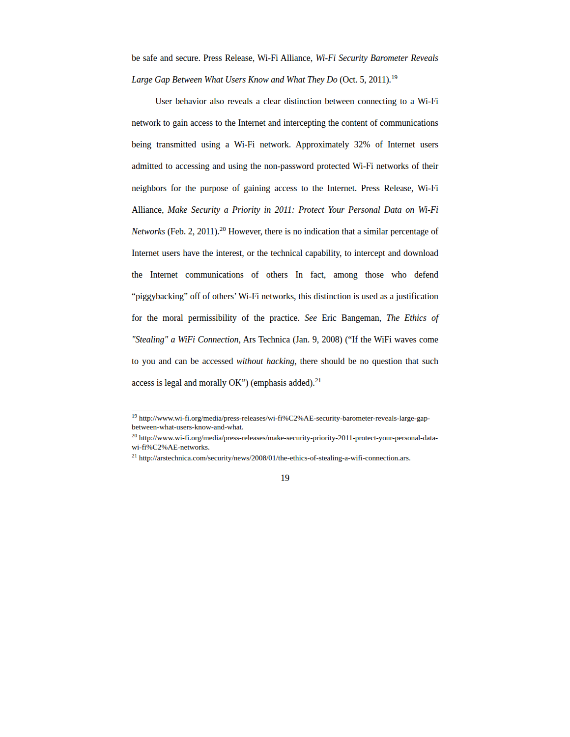be safe and secure. Press Release, Wi-Fi Alliance, Wi-Fi Security Barometer Reveals Large Gap Between What Users Know and What They Do (Oct. 5, 2011).19
User behavior also reveals a clear distinction between connecting to a Wi-Fi network to gain access to the Internet and intercepting the content of communications being transmitted using a Wi-Fi network. Approximately 32% of Internet users admitted to accessing and using the non-password protected Wi-Fi networks of their neighbors for the purpose of gaining access to the Internet. Press Release, Wi-Fi Alliance, Make Security a Priority in 2011: Protect Your Personal Data on Wi-Fi Networks (Feb. 2, 2011).20 However, there is no indication that a similar percentage of Internet users have the interest, or the technical capability, to intercept and download the Internet communications of others In fact, among those who defend “piggybacking” off of others’ Wi-Fi networks, this distinction is used as a justification for the moral permissibility of the practice. See Eric Bangeman, The Ethics of "Stealing" a WiFi Connection, Ars Technica (Jan. 9, 2008) (“If the WiFi waves come to you and can be accessed without hacking, there should be no question that such access is legal and morally OK”) (emphasis added).21
19 http://www.wi-fi.org/media/press-releases/wi-fi%C2%AE-security-barometer-reveals-large-gap-between-what-users-know-and-what.
20 http://www.wi-fi.org/media/press-releases/make-security-priority-2011-protect-your-personal-data-wi-fi%C2%AE-networks.
21 http://arstechnica.com/security/news/2008/01/the-ethics-of-stealing-a-wifi-connection.ars.
19